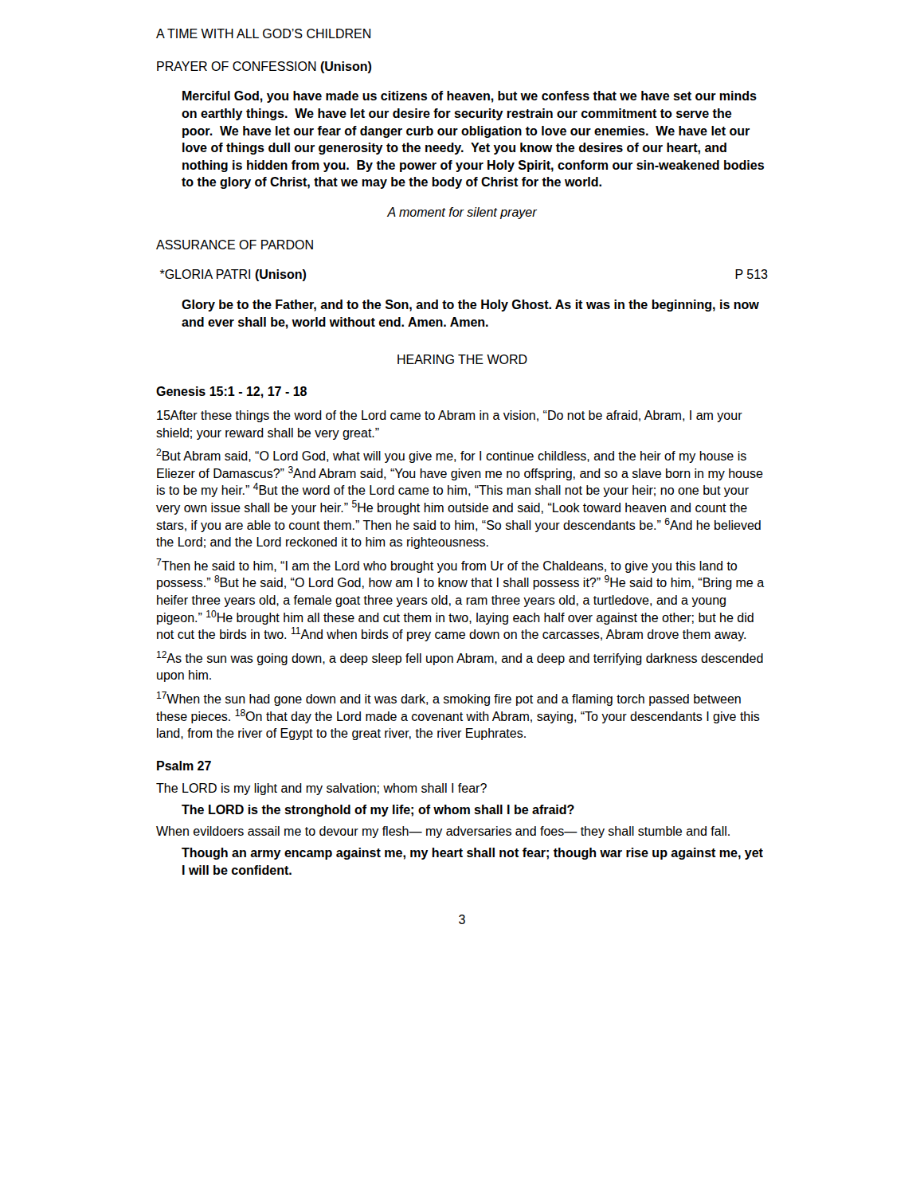A TIME WITH ALL GOD’S CHILDREN
PRAYER OF CONFESSION (Unison)
Merciful God, you have made us citizens of heaven, but we confess that we have set our minds on earthly things. We have let our desire for security restrain our commitment to serve the poor. We have let our fear of danger curb our obligation to love our enemies. We have let our love of things dull our generosity to the needy. Yet you know the desires of our heart, and nothing is hidden from you. By the power of your Holy Spirit, conform our sin-weakened bodies to the glory of Christ, that we may be the body of Christ for the world.
A moment for silent prayer
ASSURANCE OF PARDON
P 513 *GLORIA PATRI (Unison)
Glory be to the Father, and to the Son, and to the Holy Ghost. As it was in the beginning, is now and ever shall be, world without end. Amen. Amen.
HEARING THE WORD
Genesis 15:1 - 12, 17 - 18
15After these things the word of the Lord came to Abram in a vision, “Do not be afraid, Abram, I am your shield; your reward shall be very great.”
2But Abram said, “O Lord God, what will you give me, for I continue childless, and the heir of my house is Eliezer of Damascus?” 3And Abram said, “You have given me no offspring, and so a slave born in my house is to be my heir.” 4But the word of the Lord came to him, “This man shall not be your heir; no one but your very own issue shall be your heir.” 5He brought him outside and said, “Look toward heaven and count the stars, if you are able to count them.” Then he said to him, “So shall your descendants be.” 6And he believed the Lord; and the Lord reckoned it to him as righteousness.
7Then he said to him, “I am the Lord who brought you from Ur of the Chaldeans, to give you this land to possess.” 8But he said, “O Lord God, how am I to know that I shall possess it?” 9He said to him, “Bring me a heifer three years old, a female goat three years old, a ram three years old, a turtledove, and a young pigeon.” 10He brought him all these and cut them in two, laying each half over against the other; but he did not cut the birds in two. 11And when birds of prey came down on the carcasses, Abram drove them away.
12As the sun was going down, a deep sleep fell upon Abram, and a deep and terrifying darkness descended upon him.
17When the sun had gone down and it was dark, a smoking fire pot and a flaming torch passed between these pieces. 18On that day the Lord made a covenant with Abram, saying, “To your descendants I give this land, from the river of Egypt to the great river, the river Euphrates.
Psalm 27
The LORD is my light and my salvation; whom shall I fear?
The LORD is the stronghold of my life; of whom shall I be afraid?
When evildoers assail me to devour my flesh— my adversaries and foes— they shall stumble and fall.
Though an army encamp against me, my heart shall not fear; though war rise up against me, yet I will be confident.
3